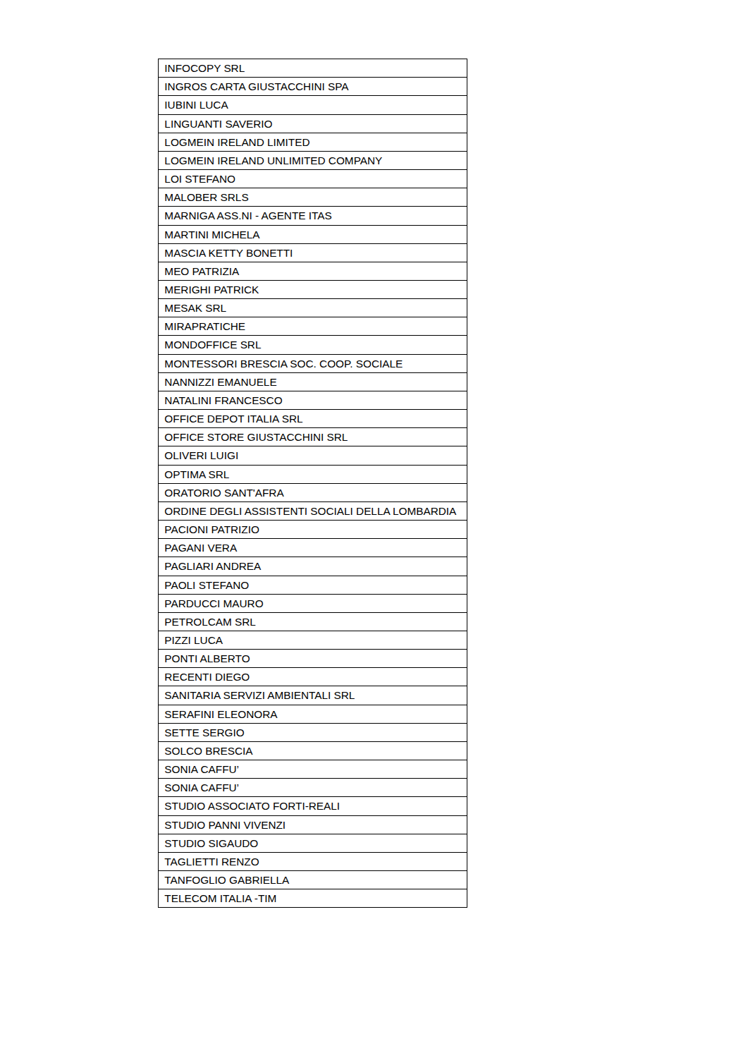| INFOCOPY SRL |
| INGROS CARTA GIUSTACCHINI SPA |
| IUBINI LUCA |
| LINGUANTI SAVERIO |
| LOGMEIN IRELAND LIMITED |
| LOGMEIN IRELAND UNLIMITED COMPANY |
| LOI STEFANO |
| MALOBER SRLS |
| MARNIGA ASS.NI - AGENTE ITAS |
| MARTINI MICHELA |
| MASCIA KETTY BONETTI |
| MEO PATRIZIA |
| MERIGHI PATRICK |
| MESAK SRL |
| MIRAPRATICHE |
| MONDOFFICE SRL |
| MONTESSORI BRESCIA SOC. COOP. SOCIALE |
| NANNIZZI EMANUELE |
| NATALINI FRANCESCO |
| OFFICE DEPOT ITALIA SRL |
| OFFICE STORE GIUSTACCHINI SRL |
| OLIVERI LUIGI |
| OPTIMA SRL |
| ORATORIO SANT'AFRA |
| ORDINE DEGLI ASSISTENTI SOCIALI DELLA LOMBARDIA |
| PACIONI PATRIZIO |
| PAGANI VERA |
| PAGLIARI ANDREA |
| PAOLI STEFANO |
| PARDUCCI MAURO |
| PETROLCAM SRL |
| PIZZI LUCA |
| PONTI ALBERTO |
| RECENTI DIEGO |
| SANITARIA SERVIZI AMBIENTALI SRL |
| SERAFINI ELEONORA |
| SETTE SERGIO |
| SOLCO BRESCIA |
| SONIA CAFFU’ |
| SONIA CAFFU’ |
| STUDIO ASSOCIATO FORTI-REALI |
| STUDIO PANNI VIVENZI |
| STUDIO SIGAUDO |
| TAGLIETTI RENZO |
| TANFOGLIO GABRIELLA |
| TELECOM ITALIA -TIM |